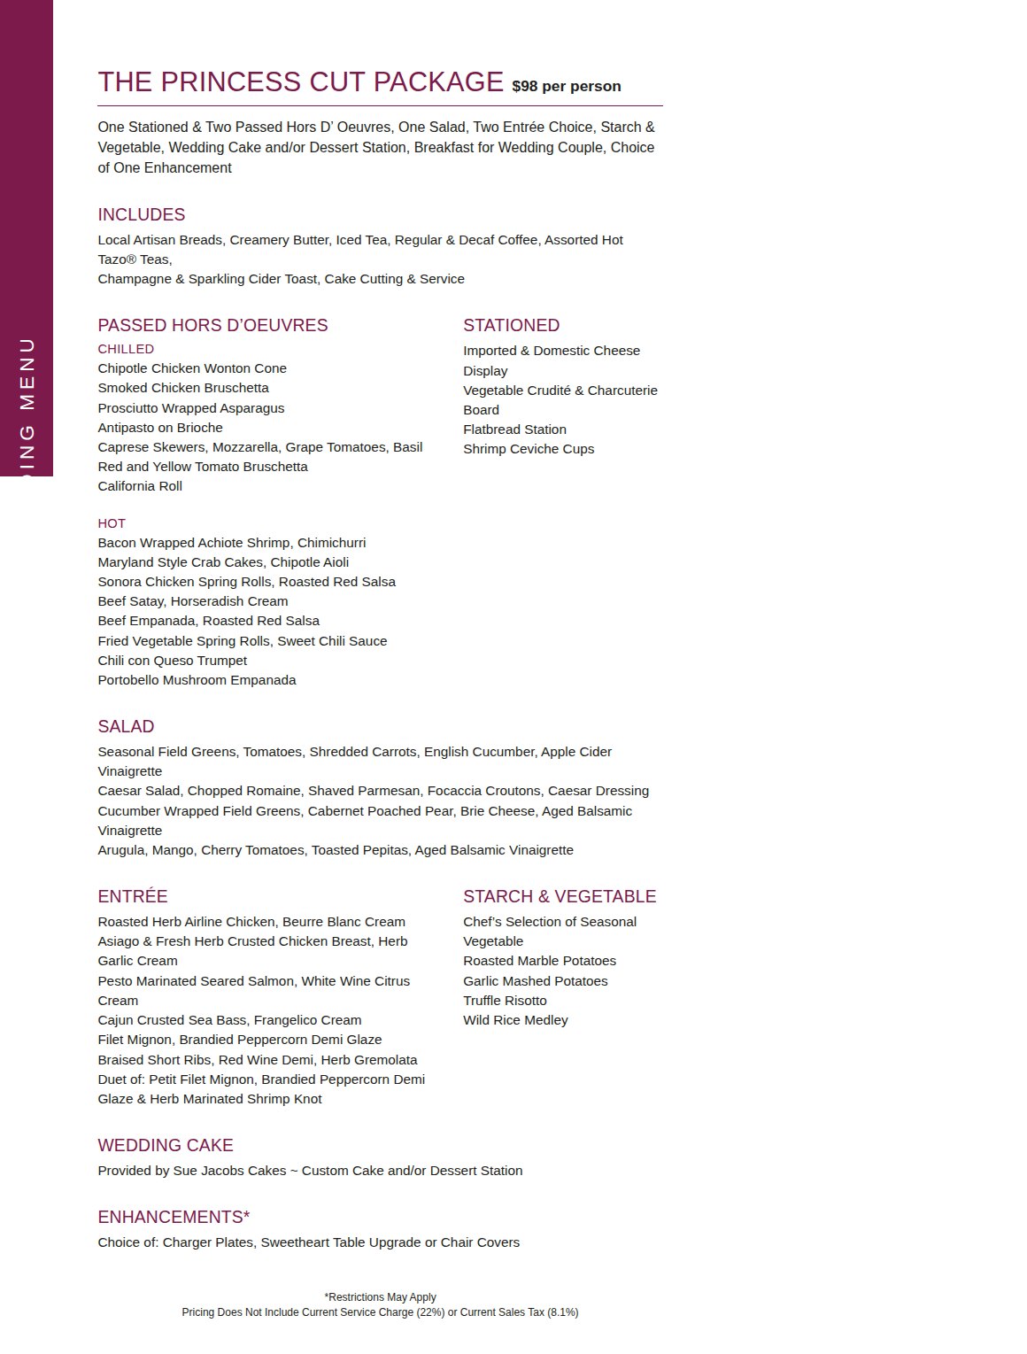WEDDING MENU
THE PRINCESS CUT PACKAGE $98 per person
One Stationed & Two Passed Hors D’ Oeuvres, One Salad, Two Entrée Choice, Starch & Vegetable, Wedding Cake and/or Dessert Station, Breakfast for Wedding Couple, Choice of One Enhancement
INCLUDES
Local Artisan Breads, Creamery Butter, Iced Tea, Regular & Decaf Coffee, Assorted Hot Tazo® Teas,
Champagne & Sparkling Cider Toast, Cake Cutting & Service
PASSED HORS D’OEUVRES
CHILLED
Chipotle Chicken Wonton Cone
Smoked Chicken Bruschetta
Prosciutto Wrapped Asparagus
Antipasto on Brioche
Caprese Skewers, Mozzarella, Grape Tomatoes, Basil
Red and Yellow Tomato Bruschetta
California Roll
HOT
Bacon Wrapped Achiote Shrimp, Chimichurri
Maryland Style Crab Cakes, Chipotle Aioli
Sonora Chicken Spring Rolls, Roasted Red Salsa
Beef Satay, Horseradish Cream
Beef Empanada, Roasted Red Salsa
Fried Vegetable Spring Rolls, Sweet Chili Sauce
Chili con Queso Trumpet
Portobello Mushroom Empanada
STATIONED
Imported & Domestic Cheese Display
Vegetable Crudité & Charcuterie Board
Flatbread Station
Shrimp Ceviche Cups
SALAD
Seasonal Field Greens, Tomatoes, Shredded Carrots, English Cucumber, Apple Cider Vinaigrette
Caesar Salad, Chopped Romaine, Shaved Parmesan, Focaccia Croutons, Caesar Dressing
Cucumber Wrapped Field Greens, Cabernet Poached Pear, Brie Cheese, Aged Balsamic Vinaigrette
Arugula, Mango, Cherry Tomatoes, Toasted Pepitas, Aged Balsamic Vinaigrette
ENTRÉE
Roasted Herb Airline Chicken, Beurre Blanc Cream
Asiago & Fresh Herb Crusted Chicken Breast, Herb Garlic Cream
Pesto Marinated Seared Salmon, White Wine Citrus Cream
Cajun Crusted Sea Bass, Frangelico Cream
Filet Mignon, Brandied Peppercorn Demi Glaze
Braised Short Ribs, Red Wine Demi, Herb Gremolata
Duet of: Petit Filet Mignon, Brandied Peppercorn Demi Glaze & Herb Marinated Shrimp Knot
STARCH & VEGETABLE
Chef’s Selection of Seasonal Vegetable
Roasted Marble Potatoes
Garlic Mashed Potatoes
Truffle Risotto
Wild Rice Medley
WEDDING CAKE
Provided by Sue Jacobs Cakes ~ Custom Cake and/or Dessert Station
ENHANCEMENTS*
Choice of: Charger Plates, Sweetheart Table Upgrade or Chair Covers
*Restrictions May Apply
Pricing Does Not Include Current Service Charge (22%) or Current Sales Tax (8.1%)